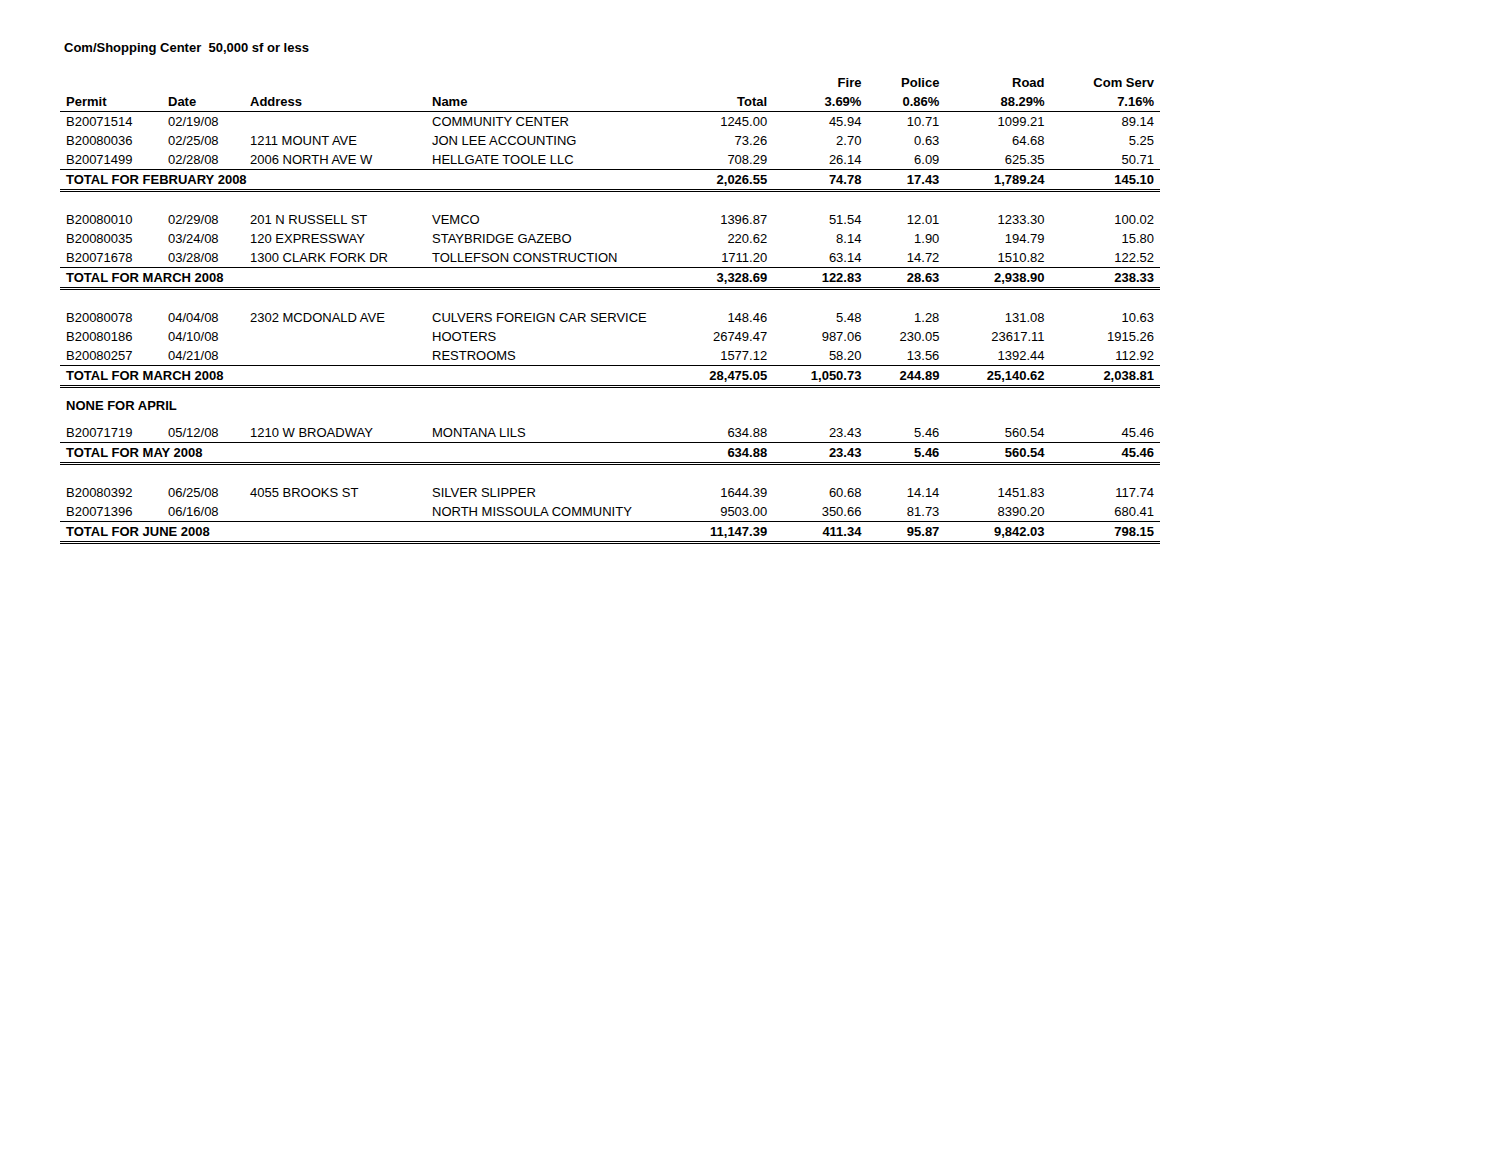Com/Shopping Center 50,000 sf or less
| | | | | | Fire | Police | Road | Com Serv |
| --- | --- | --- | --- | --- | --- | --- | --- | --- |
| Permit | Date | Address | Name | Total | 3.69% | 0.86% | 88.29% | 7.16% |
| B20071514 | 02/19/08 | | COMMUNITY CENTER | 1245.00 | 45.94 | 10.71 | 1099.21 | 89.14 |
| B20080036 | 02/25/08 | 1211 MOUNT AVE | JON LEE ACCOUNTING | 73.26 | 2.70 | 0.63 | 64.68 | 5.25 |
| B20071499 | 02/28/08 | 2006 NORTH AVE W | HELLGATE TOOLE LLC | 708.29 | 26.14 | 6.09 | 625.35 | 50.71 |
| TOTAL FOR FEBRUARY 2008 | 2,026.55 | 74.78 | 17.43 | 1,789.24 | 145.10 |
| B20080010 | 02/29/08 | 201 N RUSSELL ST | VEMCO | 1396.87 | 51.54 | 12.01 | 1233.30 | 100.02 |
| B20080035 | 03/24/08 | 120 EXPRESSWAY | STAYBRIDGE GAZEBO | 220.62 | 8.14 | 1.90 | 194.79 | 15.80 |
| B20071678 | 03/28/08 | 1300 CLARK FORK DR | TOLLEFSON CONSTRUCTION | 1711.20 | 63.14 | 14.72 | 1510.82 | 122.52 |
| TOTAL FOR MARCH 2008 | 3,328.69 | 122.83 | 28.63 | 2,938.90 | 238.33 |
| B20080078 | 04/04/08 | 2302 MCDONALD AVE | CULVERS FOREIGN CAR SERVICE | 148.46 | 5.48 | 1.28 | 131.08 | 10.63 |
| B20080186 | 04/10/08 | | HOOTERS | 26749.47 | 987.06 | 230.05 | 23617.11 | 1915.26 |
| B20080257 | 04/21/08 | | RESTROOMS | 1577.12 | 58.20 | 13.56 | 1392.44 | 112.92 |
| TOTAL FOR MARCH 2008 | 28,475.05 | 1,050.73 | 244.89 | 25,140.62 | 2,038.81 |
| NONE FOR APRIL |
| B20071719 | 05/12/08 | 1210 W BROADWAY | MONTANA LILS | 634.88 | 23.43 | 5.46 | 560.54 | 45.46 |
| TOTAL FOR MAY 2008 | 634.88 | 23.43 | 5.46 | 560.54 | 45.46 |
| B20080392 | 06/25/08 | 4055 BROOKS ST | SILVER SLIPPER | 1644.39 | 60.68 | 14.14 | 1451.83 | 117.74 |
| B20071396 | 06/16/08 | | NORTH MISSOULA COMMUNITY | 9503.00 | 350.66 | 81.73 | 8390.20 | 680.41 |
| TOTAL FOR JUNE 2008 | 11,147.39 | 411.34 | 95.87 | 9,842.03 | 798.15 |